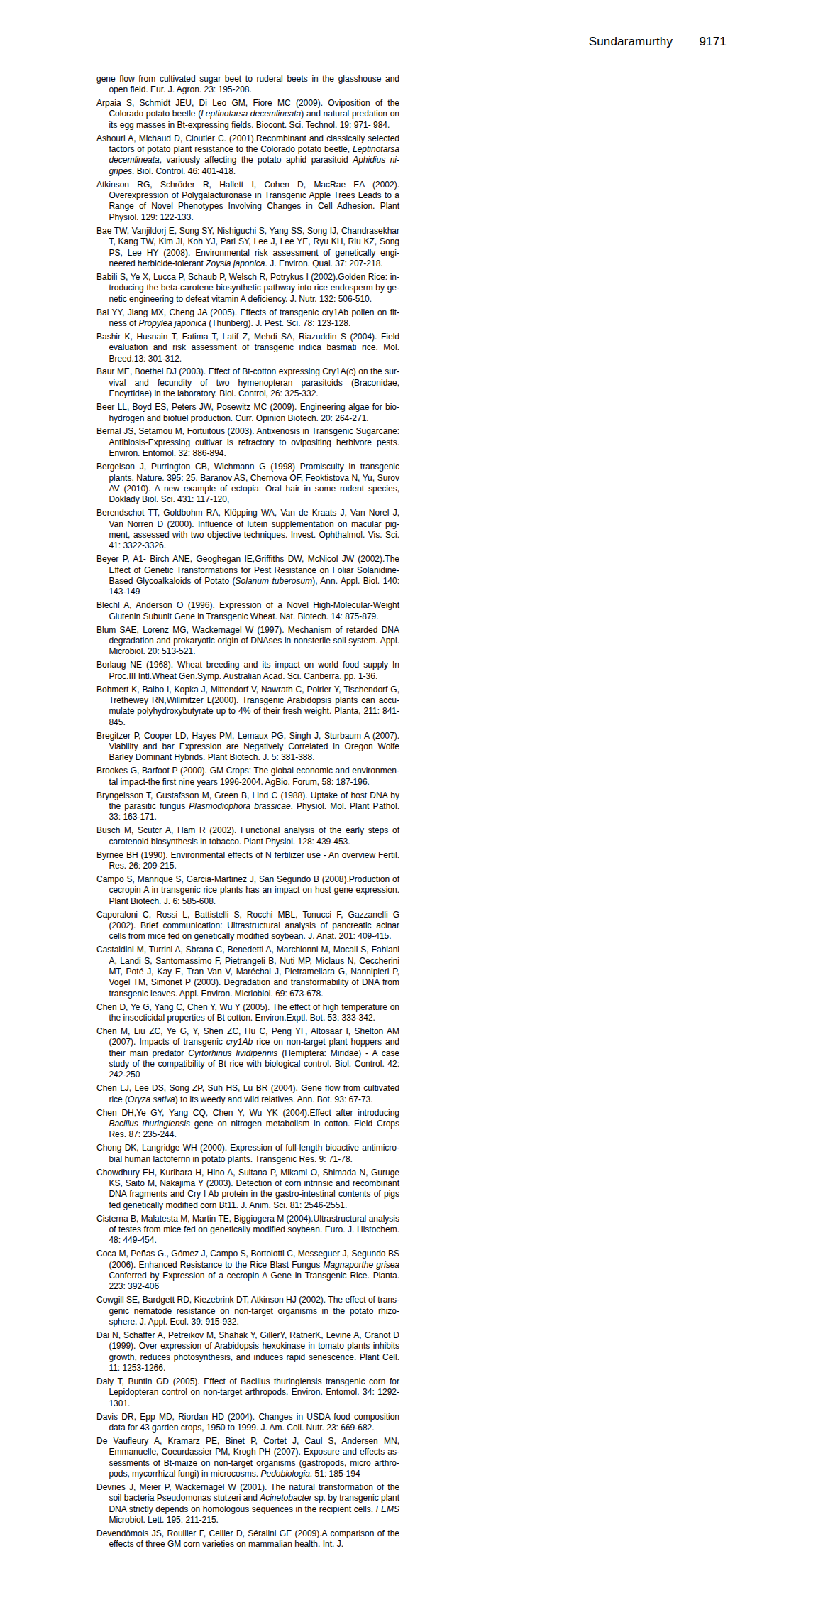Sundaramurthy 9171
gene flow from cultivated sugar beet to ruderal beets in the glasshouse and open field. Eur. J. Agron. 23: 195-208.
Arpaia S, Schmidt JEU, Di Leo GM, Fiore MC (2009). Oviposition of the Colorado potato beetle (Leptinotarsa decemlineata) and natural predation on its egg masses in Bt-expressing fields. Biocont. Sci. Technol. 19: 971- 984.
Ashouri A, Michaud D, Cloutier C. (2001).Recombinant and classically selected factors of potato plant resistance to the Colorado potato beetle, Leptinotarsa decemlineata, variously affecting the potato aphid parasitoid Aphidius nigripes. Biol. Control. 46: 401-418.
Atkinson RG, Schröder R, Hallett I, Cohen D, MacRae EA (2002). Overexpression of Polygalacturonase in Transgenic Apple Trees Leads to a Range of Novel Phenotypes Involving Changes in Cell Adhesion. Plant Physiol. 129: 122-133.
Bae TW, Vanjildorj E, Song SY, Nishiguchi S, Yang SS, Song IJ, Chandrasekhar T, Kang TW, Kim JI, Koh YJ, Parl SY, Lee J, Lee YE, Ryu KH, Riu KZ, Song PS, Lee HY (2008). Environmental risk assessment of genetically engineered herbicide-tolerant Zoysia japonica. J. Environ. Qual. 37: 207-218.
Babili S, Ye X, Lucca P, Schaub P, Welsch R, Potrykus I (2002).Golden Rice: introducing the beta-carotene biosynthetic pathway into rice endosperm by genetic engineering to defeat vitamin A deficiency. J. Nutr. 132: 506-510.
Bai YY, Jiang MX, Cheng JA (2005). Effects of transgenic cry1Ab pollen on fitness of Propylea japonica (Thunberg). J. Pest. Sci. 78: 123-128.
Bashir K, Husnain T, Fatima T, Latif Z, Mehdi SA, Riazuddin S (2004). Field evaluation and risk assessment of transgenic indica basmati rice. Mol. Breed.13: 301-312.
Baur ME, Boethel DJ (2003). Effect of Bt-cotton expressing Cry1A(c) on the survival and fecundity of two hymenopteran parasitoids (Braconidae, Encyrtidae) in the laboratory. Biol. Control, 26: 325-332.
Beer LL, Boyd ES, Peters JW, Posewitz MC (2009). Engineering algae for biohydrogen and biofuel production. Curr. Opinion Biotech. 20: 264-271.
Bernal JS, Sĕtamou M, Fortuitous (2003). Antixenosis in Transgenic Sugarcane: Antibiosis-Expressing cultivar is refractory to ovipositing herbivore pests. Environ. Entomol. 32: 886-894.
Bergelson J, Purrington CB, Wichmann G (1998) Promiscuity in transgenic plants. Nature. 395: 25. Baranov AS, Chernova OF, Feoktistova N, Yu, Surov AV (2010). A new example of ectopia: Oral hair in some rodent species, Doklady Biol. Sci. 431: 117-120,
Berendschot TT, Goldbohm RA, Klöpping WA, Van de Kraats J, Van Norel J, Van Norren D (2000). Influence of lutein supplementation on macular pigment, assessed with two objective techniques. Invest. Ophthalmol. Vis. Sci. 41: 3322-3326.
Beyer P, A1- Birch ANE, Geoghegan IE,Griffiths DW, McNicol JW (2002).The Effect of Genetic Transformations for Pest Resistance on Foliar Solanidine-Based Glycoalkaloids of Potato (Solanum tuberosum), Ann. Appl. Biol. 140: 143-149
Blechl A, Anderson O (1996). Expression of a Novel High-Molecular-Weight Glutenin Subunit Gene in Transgenic Wheat. Nat. Biotech. 14: 875-879.
Blum SAE, Lorenz MG, Wackernagel W (1997). Mechanism of retarded DNA degradation and prokaryotic origin of DNAses in nonsterile soil system. Appl. Microbiol. 20: 513-521.
Borlaug NE (1968). Wheat breeding and its impact on world food supply In Proc.III Intl.Wheat Gen.Symp. Australian Acad. Sci. Canberra. pp. 1-36.
Bohmert K, Balbo I, Kopka J, Mittendorf V, Nawrath C, Poirier Y, Tischendorf G, Trethewey RN,Willmitzer L(2000). Transgenic Arabidopsis plants can accumulate polyhydroxybutyrate up to 4% of their fresh weight. Planta, 211: 841-845.
Bregitzer P, Cooper LD, Hayes PM, Lemaux PG, Singh J, Sturbaum A (2007). Viability and bar Expression are Negatively Correlated in Oregon Wolfe Barley Dominant Hybrids. Plant Biotech. J. 5: 381-388.
Brookes G, Barfoot P (2000). GM Crops: The global economic and environmental impact-the first nine years 1996-2004. AgBio. Forum, 58: 187-196.
Bryngelsson T, Gustafsson M, Green B, Lind C (1988). Uptake of host DNA by the parasitic fungus Plasmodiophora brassicae. Physiol. Mol. Plant Pathol. 33: 163-171.
Busch M, Scutcr A, Ham R (2002). Functional analysis of the early steps of carotenoid biosynthesis in tobacco. Plant Physiol. 128: 439-453.
Byrnee BH (1990). Environmental effects of N fertilizer use - An overview Fertil. Res. 26: 209-215.
Campo S, Manrique S, Garcia-Martinez J, San Segundo B (2008).Production of cecropin A in transgenic rice plants has an impact on host gene expression. Plant Biotech. J. 6: 585-608.
Caporaloni C, Rossi L, Battistelli S, Rocchi MBL, Tonucci F, Gazzanelli G (2002). Brief communication: Ultrastructural analysis of pancreatic acinar cells from mice fed on genetically modified soybean. J. Anat. 201: 409-415.
Castaldini M, Turrini A, Sbrana C, Benedetti A, Marchionni M, Mocali S, Fahiani A, Landi S, Santomassimo F, Pietrangeli B, Nuti MP, Miclaus N, Ceccherini MT, Poté J, Kay E, Tran Van V, Maréchal J, Pietramellara G, Nannipieri P, Vogel TM, Simonet P (2003). Degradation and transformability of DNA from transgenic leaves. Appl. Environ. Micriobiol. 69: 673-678.
Chen D, Ye G, Yang C, Chen Y, Wu Y (2005). The effect of high temperature on the insecticidal properties of Bt cotton. Environ.Exptl. Bot. 53: 333-342.
Chen M, Liu ZC, Ye G, Y, Shen ZC, Hu C, Peng YF, Altosaar I, Shelton AM (2007). Impacts of transgenic cry1Ab rice on non-target plant hoppers and their main predator Cyrtorhinus lividipennis (Hemiptera: Miridae) - A case study of the compatibility of Bt rice with biological control. Biol. Control. 42: 242-250
Chen LJ, Lee DS, Song ZP, Suh HS, Lu BR (2004). Gene flow from cultivated rice (Oryza sativa) to its weedy and wild relatives. Ann. Bot. 93: 67-73.
Chen DH,Ye GY, Yang CQ, Chen Y, Wu YK (2004).Effect after introducing Bacillus thuringiensis gene on nitrogen metabolism in cotton. Field Crops Res. 87: 235-244.
Chong DK, Langridge WH (2000). Expression of full-length bioactive antimicrobial human lactoferrin in potato plants. Transgenic Res. 9: 71-78.
Chowdhury EH, Kuribara H, Hino A, Sultana P, Mikami O, Shimada N, Guruge KS, Saito M, Nakajima Y (2003). Detection of corn intrinsic and recombinant DNA fragments and Cry l Ab protein in the gastro-intestinal contents of pigs fed genetically modified corn Bt11. J. Anim. Sci. 81: 2546-2551.
Cisterna B, Malatesta M, Martin TE, Biggiogera M (2004).Ultrastructural analysis of testes from mice fed on genetically modified soybean. Euro. J. Histochem. 48: 449-454.
Coca M, Peñas G., Gómez J, Campo S, Bortolotti C, Messeguer J, Segundo BS (2006). Enhanced Resistance to the Rice Blast Fungus Magnaporthe grisea Conferred by Expression of a cecropin A Gene in Transgenic Rice. Planta. 223: 392-406
Cowgill SE, Bardgett RD, Kiezebrink DT, Atkinson HJ (2002). The effect of transgenic nematode resistance on non-target organisms in the potato rhizosphere. J. Appl. Ecol. 39: 915-932.
Dai N, Schaffer A, Petreikov M, Shahak Y, GillerY, RatnerK, Levine A, Granot D (1999). Over expression of Arabidopsis hexokinase in tomato plants inhibits growth, reduces photosynthesis, and induces rapid senescence. Plant Cell. 11: 1253-1266.
Daly T, Buntin GD (2005). Effect of Bacillus thuringiensis transgenic corn for Lepidopteran control on non-target arthropods. Environ. Entomol. 34: 1292-1301.
Davis DR, Epp MD, Riordan HD (2004). Changes in USDA food composition data for 43 garden crops, 1950 to 1999. J. Am. Coll. Nutr. 23: 669-682.
De Vaufleury A, Kramarz PE, Binet P, Cortet J, Caul S, Andersen MN, Emmanuelle, Coeurdassier PM, Krogh PH (2007). Exposure and effects assessments of Bt-maize on non-target organisms (gastropods, micro arthropods, mycorrhizal fungi) in microcosms. Pedobiologia. 51: 185-194
Devries J, Meier P, Wackernagel W (2001). The natural transformation of the soil bacteria Pseudomonas stutzeri and Acinetobacter sp. by transgenic plant DNA strictly depends on homologous sequences in the recipient cells. FEMS Microbiol. Lett. 195: 211-215.
Devendômois JS, Roullier F, Cellier D, Séralini GE (2009).A comparison of the effects of three GM corn varieties on mammalian health. Int. J.